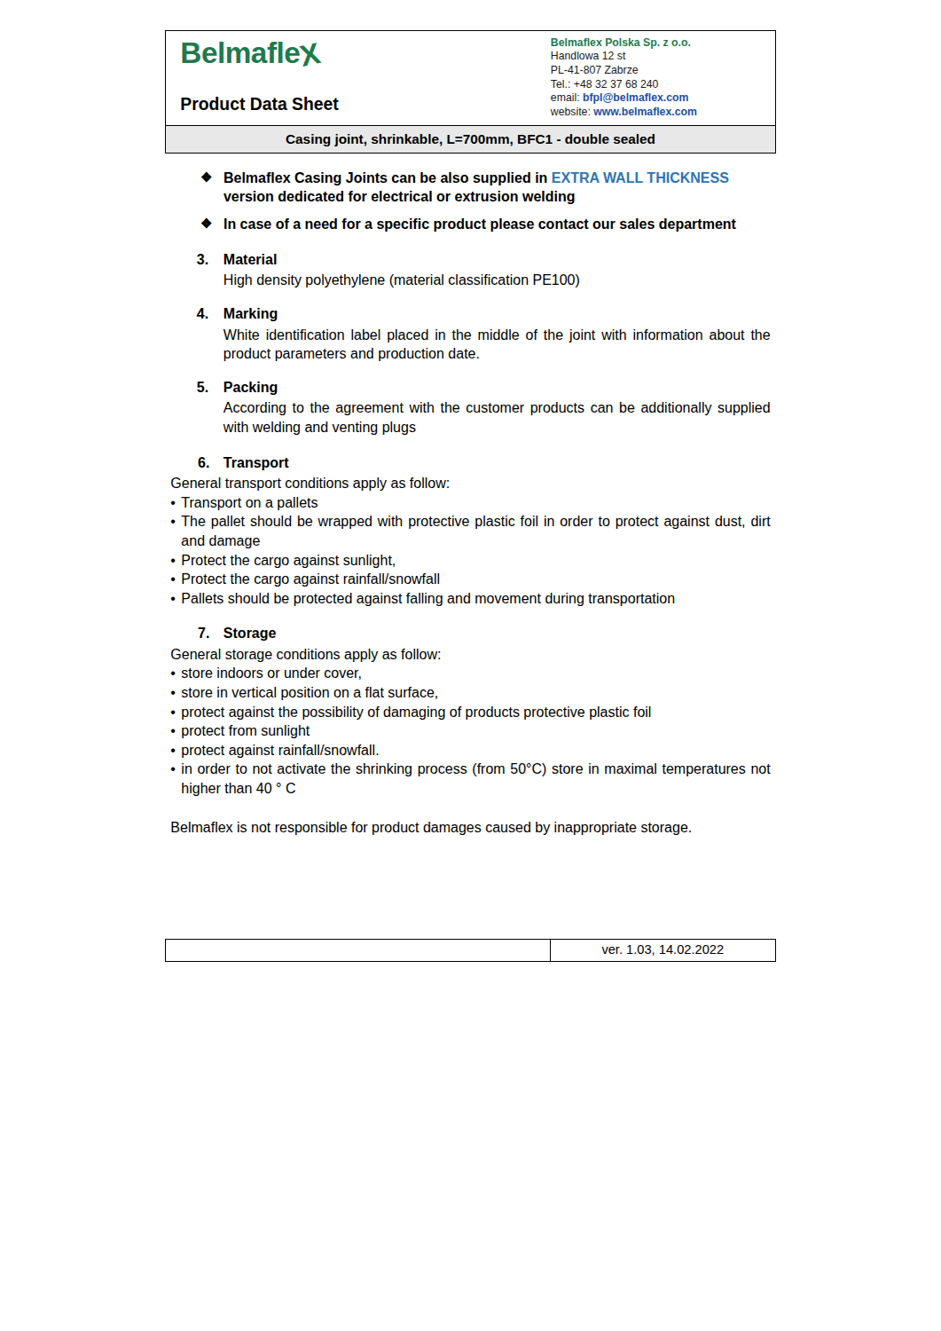Belmafle X
Product Data Sheet
Belmaflex Polska Sp. z o.o.
Handlowa 12 st
PL-41-807 Zabrze
Tel.: +48 32 37 68 240
email: bfpl@belmaflex.com
website: www.belmaflex.com
Casing joint, shrinkable, L=700mm, BFC1 - double sealed
Belmaflex Casing Joints can be also supplied in EXTRA WALL THICKNESS version dedicated for electrical or extrusion welding
In case of a need for a specific product please contact our sales department
Material
High density polyethylene (material classification PE100)
Marking
White identification label placed in the middle of the joint with information about the product parameters and production date.
Packing
According to the agreement with the customer products can be additionally supplied with welding and venting plugs
6. Transport
General transport conditions apply as follow:
Transport on a pallets
The pallet should be wrapped with protective plastic foil in order to protect against dust, dirt and damage
Protect the cargo against sunlight,
Protect the cargo against rainfall/snowfall
Pallets should be protected against falling and movement during transportation
7. Storage
General storage conditions apply as follow:
store indoors or under cover,
store in vertical position on a flat surface,
protect against the possibility of damaging of products protective plastic foil
protect from sunlight
protect against rainfall/snowfall.
in order to not activate the shrinking process (from 50°C) store in maximal temperatures not higher than 40 ° C
Belmaflex is not responsible for product damages caused by inappropriate storage.
ver. 1.03, 14.02.2022